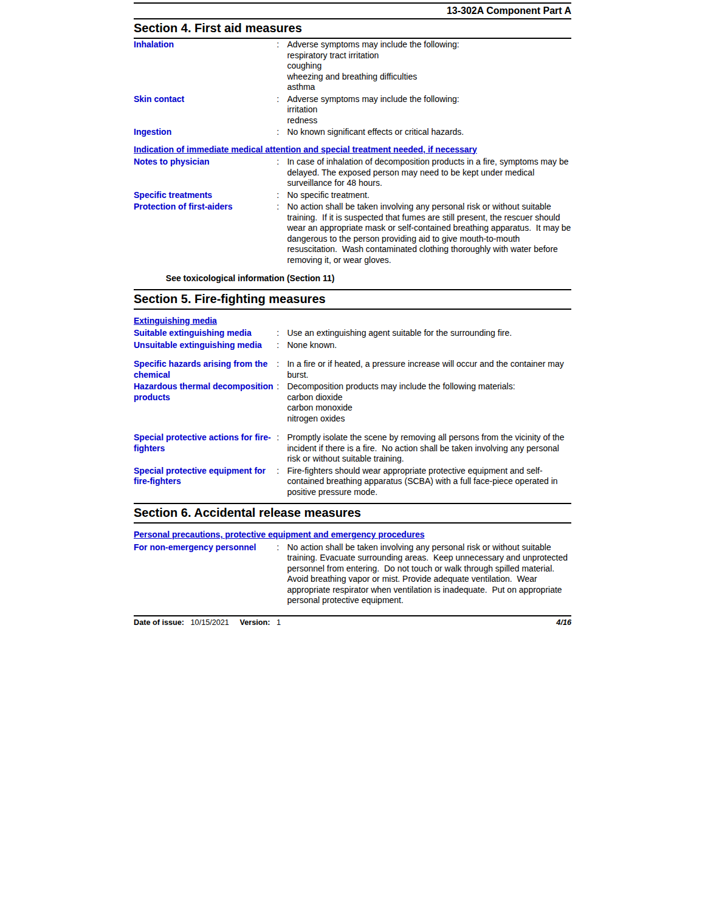13-302A Component Part A
Section 4. First aid measures
| Inhalation | : | Adverse symptoms may include the following: respiratory tract irritation coughing wheezing and breathing difficulties asthma |
| Skin contact | : | Adverse symptoms may include the following: irritation redness |
| Ingestion | : | No known significant effects or critical hazards. |
Indication of immediate medical attention and special treatment needed, if necessary
| Notes to physician | : | In case of inhalation of decomposition products in a fire, symptoms may be delayed. The exposed person may need to be kept under medical surveillance for 48 hours. |
| Specific treatments | : | No specific treatment. |
| Protection of first-aiders | : | No action shall be taken involving any personal risk or without suitable training. If it is suspected that fumes are still present, the rescuer should wear an appropriate mask or self-contained breathing apparatus. It may be dangerous to the person providing aid to give mouth-to-mouth resuscitation. Wash contaminated clothing thoroughly with water before removing it, or wear gloves. |
See toxicological information (Section 11)
Section 5. Fire-fighting measures
Extinguishing media
| Suitable extinguishing media | : | Use an extinguishing agent suitable for the surrounding fire. |
| Unsuitable extinguishing media | : | None known. |
| Specific hazards arising from the chemical | : | In a fire or if heated, a pressure increase will occur and the container may burst. |
| Hazardous thermal decomposition products | : | Decomposition products may include the following materials: carbon dioxide carbon monoxide nitrogen oxides |
| Special protective actions for fire-fighters | : | Promptly isolate the scene by removing all persons from the vicinity of the incident if there is a fire. No action shall be taken involving any personal risk or without suitable training. |
| Special protective equipment for fire-fighters | : | Fire-fighters should wear appropriate protective equipment and self-contained breathing apparatus (SCBA) with a full face-piece operated in positive pressure mode. |
Section 6. Accidental release measures
Personal precautions, protective equipment and emergency procedures
| For non-emergency personnel | : | No action shall be taken involving any personal risk or without suitable training. Evacuate surrounding areas. Keep unnecessary and unprotected personnel from entering. Do not touch or walk through spilled material. Avoid breathing vapor or mist. Provide adequate ventilation. Wear appropriate respirator when ventilation is inadequate. Put on appropriate personal protective equipment. |
Date of issue: 10/15/2021 Version: 1
4/16